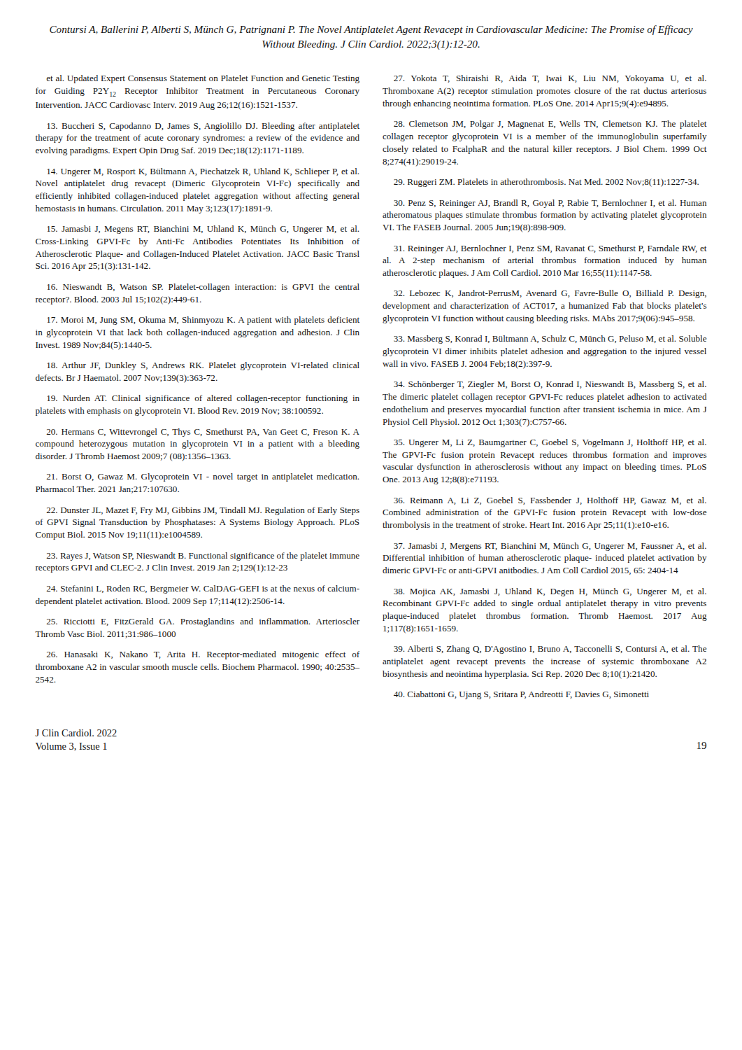Contursi A, Ballerini P, Alberti S, Münch G, Patrignani P. The Novel Antiplatelet Agent Revacept in Cardiovascular Medicine: The Promise of Efficacy Without Bleeding. J Clin Cardiol. 2022;3(1):12-20.
et al. Updated Expert Consensus Statement on Platelet Function and Genetic Testing for Guiding P2Y12 Receptor Inhibitor Treatment in Percutaneous Coronary Intervention. JACC Cardiovasc Interv. 2019 Aug 26;12(16):1521-1537.
13. Buccheri S, Capodanno D, James S, Angiolillo DJ. Bleeding after antiplatelet therapy for the treatment of acute coronary syndromes: a review of the evidence and evolving paradigms. Expert Opin Drug Saf. 2019 Dec;18(12):1171-1189.
14. Ungerer M, Rosport K, Bültmann A, Piechatzek R, Uhland K, Schlieper P, et al. Novel antiplatelet drug revacept (Dimeric Glycoprotein VI-Fc) specifically and efficiently inhibited collagen-induced platelet aggregation without affecting general hemostasis in humans. Circulation. 2011 May 3;123(17):1891-9.
15. Jamasbi J, Megens RT, Bianchini M, Uhland K, Münch G, Ungerer M, et al. Cross-Linking GPVI-Fc by Anti-Fc Antibodies Potentiates Its Inhibition of Atherosclerotic Plaque- and Collagen-Induced Platelet Activation. JACC Basic Transl Sci. 2016 Apr 25;1(3):131-142.
16. Nieswandt B, Watson SP. Platelet-collagen interaction: is GPVI the central receptor?. Blood. 2003 Jul 15;102(2):449-61.
17. Moroi M, Jung SM, Okuma M, Shinmyozu K. A patient with platelets deficient in glycoprotein VI that lack both collagen-induced aggregation and adhesion. J Clin Invest. 1989 Nov;84(5):1440-5.
18. Arthur JF, Dunkley S, Andrews RK. Platelet glycoprotein VI-related clinical defects. Br J Haematol. 2007 Nov;139(3):363-72.
19. Nurden AT. Clinical significance of altered collagen-receptor functioning in platelets with emphasis on glycoprotein VI. Blood Rev. 2019 Nov; 38:100592.
20. Hermans C, Wittevrongel C, Thys C, Smethurst PA, Van Geet C, Freson K. A compound heterozygous mutation in glycoprotein VI in a patient with a bleeding disorder. J Thromb Haemost 2009;7 (08):1356–1363.
21. Borst O, Gawaz M. Glycoprotein VI - novel target in antiplatelet medication. Pharmacol Ther. 2021 Jan;217:107630.
22. Dunster JL, Mazet F, Fry MJ, Gibbins JM, Tindall MJ. Regulation of Early Steps of GPVI Signal Transduction by Phosphatases: A Systems Biology Approach. PLoS Comput Biol. 2015 Nov 19;11(11):e1004589.
23. Rayes J, Watson SP, Nieswandt B. Functional significance of the platelet immune receptors GPVI and CLEC-2. J Clin Invest. 2019 Jan 2;129(1):12-23
24. Stefanini L, Roden RC, Bergmeier W. CalDAG-GEFI is at the nexus of calcium-dependent platelet activation. Blood. 2009 Sep 17;114(12):2506-14.
25. Ricciotti E, FitzGerald GA. Prostaglandins and inflammation. Arterioscler Thromb Vasc Biol. 2011;31:986–1000
26. Hanasaki K, Nakano T, Arita H. Receptor-mediated mitogenic effect of thromboxane A2 in vascular smooth muscle cells. Biochem Pharmacol. 1990; 40:2535–2542.
27. Yokota T, Shiraishi R, Aida T, Iwai K, Liu NM, Yokoyama U, et al. Thromboxane A(2) receptor stimulation promotes closure of the rat ductus arteriosus through enhancing neointima formation. PLoS One. 2014 Apr15;9(4):e94895.
28. Clemetson JM, Polgar J, Magnenat E, Wells TN, Clemetson KJ. The platelet collagen receptor glycoprotein VI is a member of the immunoglobulin superfamily closely related to FcalphaR and the natural killer receptors. J Biol Chem. 1999 Oct 8;274(41):29019-24.
29. Ruggeri ZM. Platelets in atherothrombosis. Nat Med. 2002 Nov;8(11):1227-34.
30. Penz S, Reininger AJ, Brandl R, Goyal P, Rabie T, Bernlochner I, et al. Human atheromatous plaques stimulate thrombus formation by activating platelet glycoprotein VI. The FASEB Journal. 2005 Jun;19(8):898-909.
31. Reininger AJ, Bernlochner I, Penz SM, Ravanat C, Smethurst P, Farndale RW, et al. A 2-step mechanism of arterial thrombus formation induced by human atherosclerotic plaques. J Am Coll Cardiol. 2010 Mar 16;55(11):1147-58.
32. Lebozec K, Jandrot-PerrusM, Avenard G, Favre-Bulle O, Billiald P. Design, development and characterization of ACT017, a humanized Fab that blocks platelet's glycoprotein VI function without causing bleeding risks. MAbs 2017;9(06):945–958.
33. Massberg S, Konrad I, Bültmann A, Schulz C, Münch G, Peluso M, et al. Soluble glycoprotein VI dimer inhibits platelet adhesion and aggregation to the injured vessel wall in vivo. FASEB J. 2004 Feb;18(2):397-9.
34. Schönberger T, Ziegler M, Borst O, Konrad I, Nieswandt B, Massberg S, et al. The dimeric platelet collagen receptor GPVI-Fc reduces platelet adhesion to activated endothelium and preserves myocardial function after transient ischemia in mice. Am J Physiol Cell Physiol. 2012 Oct 1;303(7):C757-66.
35. Ungerer M, Li Z, Baumgartner C, Goebel S, Vogelmann J, Holthoff HP, et al. The GPVI-Fc fusion protein Revacept reduces thrombus formation and improves vascular dysfunction in atherosclerosis without any impact on bleeding times. PLoS One. 2013 Aug 12;8(8):e71193.
36. Reimann A, Li Z, Goebel S, Fassbender J, Holthoff HP, Gawaz M, et al. Combined administration of the GPVI-Fc fusion protein Revacept with low-dose thrombolysis in the treatment of stroke. Heart Int. 2016 Apr 25;11(1):e10-e16.
37. Jamasbi J, Mergens RT, Bianchini M, Münch G, Ungerer M, Faussner A, et al. Differential inhibition of human atherosclerotic plaque- induced platelet activation by dimeric GPVI-Fc or anti-GPVI anitbodies. J Am Coll Cardiol 2015, 65: 2404-14
38. Mojica AK, Jamasbi J, Uhland K, Degen H, Münch G, Ungerer M, et al. Recombinant GPVI-Fc added to single ordual antiplatelet therapy in vitro prevents plaque-induced platelet thrombus formation. Thromb Haemost. 2017 Aug 1;117(8):1651-1659.
39. Alberti S, Zhang Q, D'Agostino I, Bruno A, Tacconelli S, Contursi A, et al. The antiplatelet agent revacept prevents the increase of systemic thromboxane A2 biosynthesis and neointima hyperplasia. Sci Rep. 2020 Dec 8;10(1):21420.
40. Ciabattoni G, Ujang S, Sritara P, Andreotti F, Davies G, Simonetti
J Clin Cardiol. 2022
Volume 3, Issue 1
19